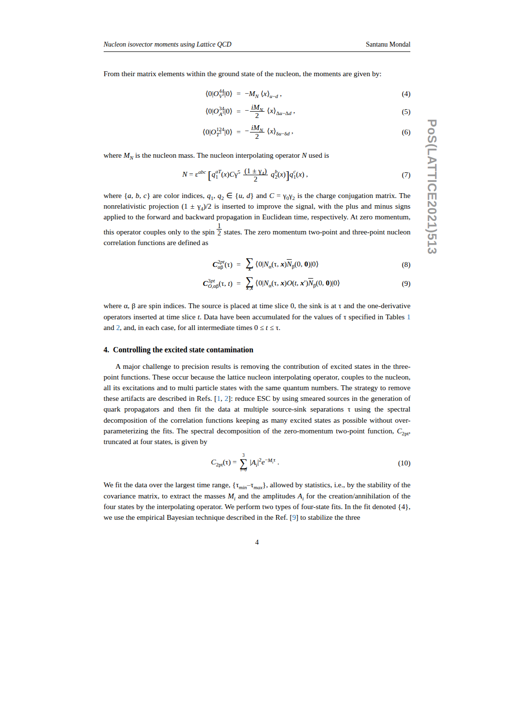Nucleon isovector moments using Lattice QCD Santanu Mondal
PoS(LATTICE2021)513
From their matrix elements within the ground state of the nucleon, the moments are given by:
| ⟨0/ O 44 V 3 /0⟩ | = | − M N ⟨ x ⟩ u − d , | (4) |
| ⟨0/ O 34 A 3 /0⟩ | = | − iM N 2 ⟨ x ⟩ Δ u −Δ d , | (5) |
| ⟨0/ O 124 T 3 /0⟩ | = | − iM N 2 ⟨ x ⟩ δ u −δ d , | (6) |
where MN is the nucleon mass. The nucleon interpolating operator N used is
N = εabc [qaT 1(x)Cγ5 (1 ± γ4) 2 qb 2(x)] qc 1(x) ,
(7)
where {a, b, c} are color indices, q1, q2 ∈ {u, d} and C = γ0γ2 is the charge conjugation matrix. The nonrelativistic projection (1 ± γ4)/2 is inserted to improve the signal, with the plus and minus signs applied to the forward and backward propagation in Euclidean time, respectively. At zero momentum, this operator couples only to the spin 12 states. The zero momentum two-point and three-point nucleon correlation functions are defined as
| C 2 pt αβ (τ) | = | ∑ x ⟨0/ N α (τ, x ) N β (0, 0 )/0⟩ | (8) |
| C 3 pt O ,αβ (τ, t ) | = | ∑ x ′, x ⟨0/ N α (τ, x ) O ( t , x ′) N β (0, 0 )/0⟩ | (9) |
where α, β are spin indices. The source is placed at time slice 0, the sink is at τ and the one-derivative operators inserted at time slice t. Data have been accumulated for the values of τ specified in Tables 1 and 2, and, in each case, for all intermediate times 0 ≤ t ≤ τ.
4. Controlling the excited state contamination
A major challenge to precision results is removing the contribution of excited states in the three-point functions. These occur because the lattice nucleon interpolating operator, couples to the nucleon, all its excitations and to multi particle states with the same quantum numbers. The strategy to remove these artifacts are described in Refs. [1, 2]: reduce ESC by using smeared sources in the generation of quark propagators and then fit the data at multiple source-sink separations τ using the spectral decomposition of the correlation functions keeping as many excited states as possible without over-parameterizing the fits. The spectral decomposition of the zero-momentum two-point function, C2pt, truncated at four states, is given by
C2pt(τ) = 3∑i=0|Ai|2e−Miτ .
(10)
We fit the data over the largest time range, {τmin–τmax}, allowed by statistics, i.e., by the stability of the covariance matrix, to extract the masses Mi and the amplitudes Ai for the creation/annihilation of the four states by the interpolating operator. We perform two types of four-state fits. In the fit denoted {4}, we use the empirical Bayesian technique described in the Ref. [9] to stabilize the three
4